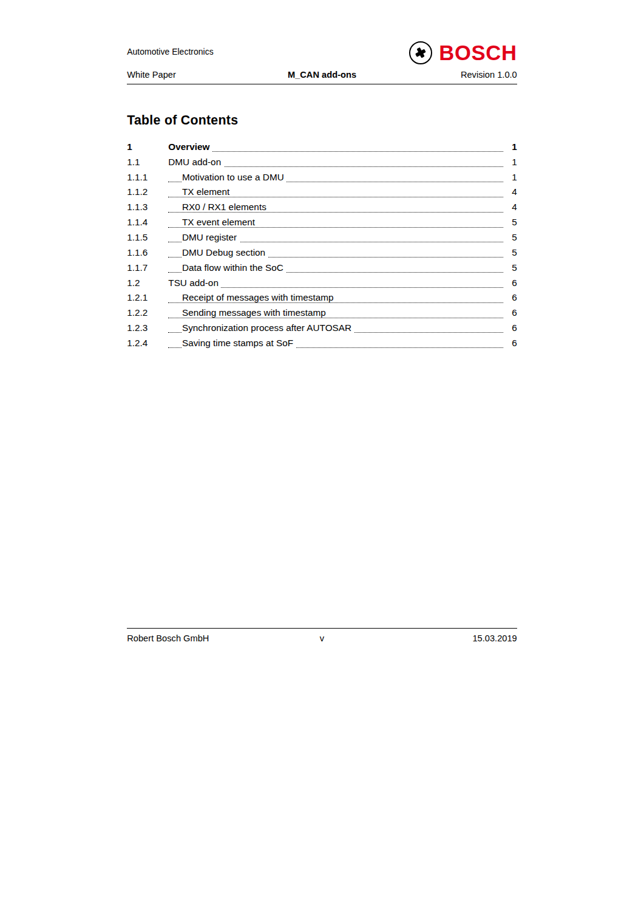Automotive Electronics
BOSCH
White Paper
M_CAN add-ons
Revision 1.0.0
Table of Contents
1 Overview 1
1.1 DMU add-on 1
1.1.1 Motivation to use a DMU 1
1.1.2 TX element 4
1.1.3 RX0 / RX1 elements 4
1.1.4 TX event element 5
1.1.5 DMU register 5
1.1.6 DMU Debug section 5
1.1.7 Data flow within the SoC 5
1.2 TSU add-on 6
1.2.1 Receipt of messages with timestamp 6
1.2.2 Sending messages with timestamp 6
1.2.3 Synchronization process after AUTOSAR 6
1.2.4 Saving time stamps at SoF 6
Robert Bosch GmbH
v
15.03.2019